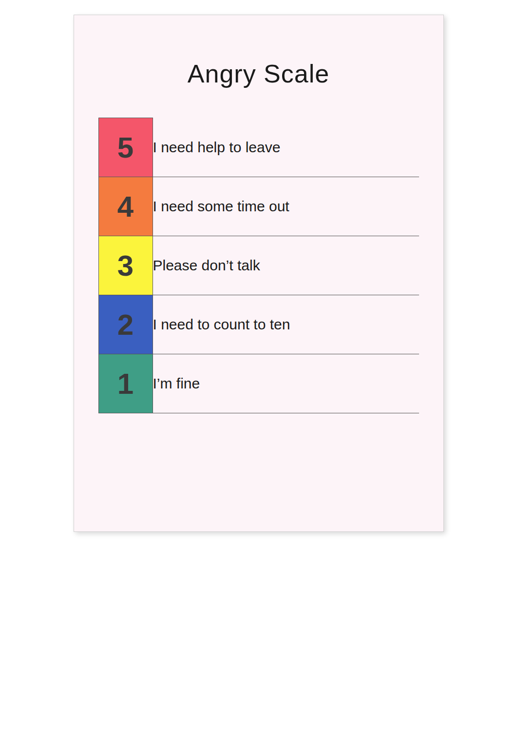Angry Scale
| 5 | I need help to leave |
| 4 | I need some time out |
| 3 | Please don’t talk |
| 2 | I need to count to ten |
| 1 | I’m fine |